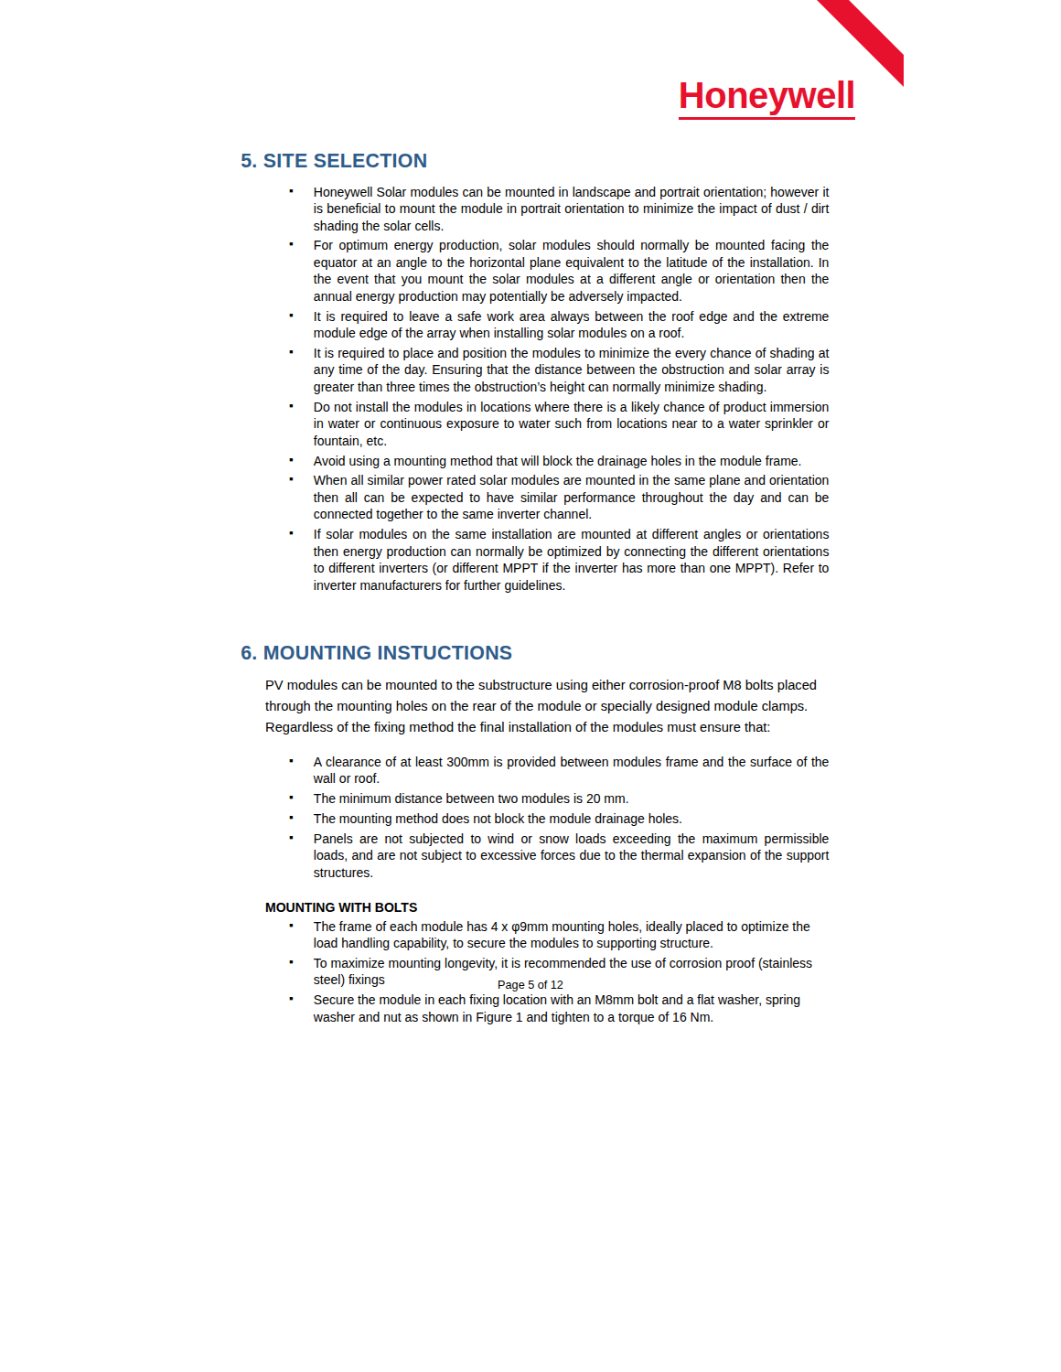Honeywell
5. SITE SELECTION
Honeywell Solar modules can be mounted in landscape and portrait orientation; however it is beneficial to mount the module in portrait orientation to minimize the impact of dust / dirt shading the solar cells.
For optimum energy production, solar modules should normally be mounted facing the equator at an angle to the horizontal plane equivalent to the latitude of the installation. In the event that you mount the solar modules at a different angle or orientation then the annual energy production may potentially be adversely impacted.
It is required to leave a safe work area always between the roof edge and the extreme module edge of the array when installing solar modules on a roof.
It is required to place and position the modules to minimize the every chance of shading at any time of the day. Ensuring that the distance between the obstruction and solar array is greater than three times the obstruction’s height can normally minimize shading.
Do not install the modules in locations where there is a likely chance of product immersion in water or continuous exposure to water such from locations near to a water sprinkler or fountain, etc.
Avoid using a mounting method that will block the drainage holes in the module frame.
When all similar power rated solar modules are mounted in the same plane and orientation then all can be expected to have similar performance throughout the day and can be connected together to the same inverter channel.
If solar modules on the same installation are mounted at different angles or orientations then energy production can normally be optimized by connecting the different orientations to different inverters (or different MPPT if the inverter has more than one MPPT). Refer to inverter manufacturers for further guidelines.
6. MOUNTING INSTUCTIONS
PV modules can be mounted to the substructure using either corrosion-proof M8 bolts placed through the mounting holes on the rear of the module or specially designed module clamps. Regardless of the fixing method the final installation of the modules must ensure that:
A clearance of at least 300mm is provided between modules frame and the surface of the wall or roof.
The minimum distance between two modules is 20 mm.
The mounting method does not block the module drainage holes.
Panels are not subjected to wind or snow loads exceeding the maximum permissible loads, and are not subject to excessive forces due to the thermal expansion of the support structures.
MOUNTING WITH BOLTS
The frame of each module has 4 x φ9mm mounting holes, ideally placed to optimize the load handling capability, to secure the modules to supporting structure.
To maximize mounting longevity, it is recommended the use of corrosion proof (stainless steel) fixings
Secure the module in each fixing location with an M8mm bolt and a flat washer, spring washer and nut as shown in Figure 1 and tighten to a torque of 16 Nm.
Page 5 of 12